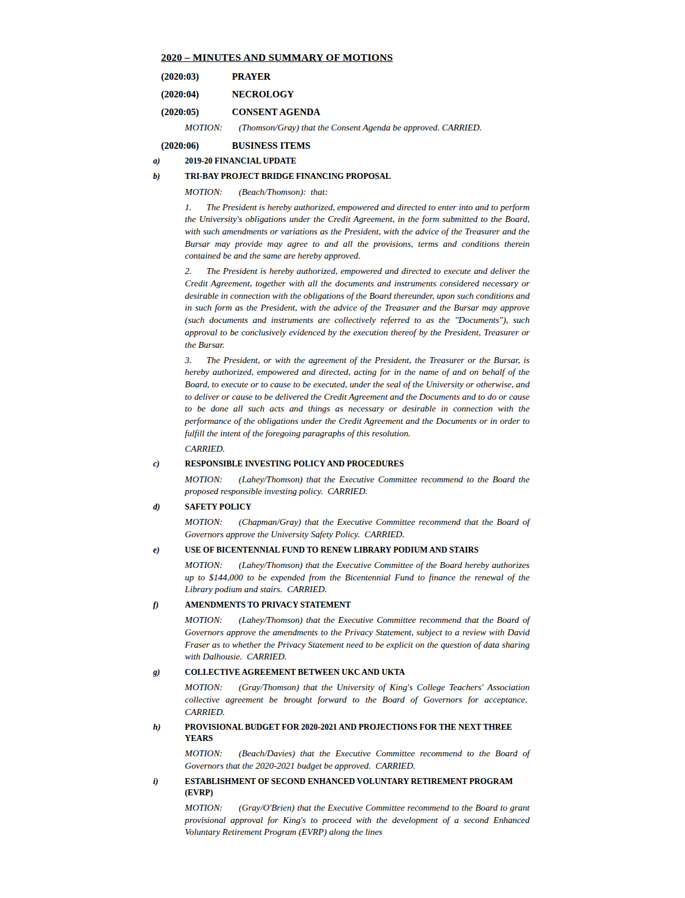2020 – MINUTES AND SUMMARY OF MOTIONS
(2020:03) PRAYER
(2020:04) NECROLOGY
(2020:05) CONSENT AGENDA
MOTION:(Thomson/Gray) that the Consent Agenda be approved. CARRIED.
(2020:06) BUSINESS ITEMS
a) 2019-20 FINANCIAL UPDATE
b) TRI-BAY PROJECT BRIDGE FINANCING PROPOSAL
MOTION:(Beach/Thomson): that:
1. The President is hereby authorized, empowered and directed to enter into and to perform the University's obligations under the Credit Agreement, in the form submitted to the Board, with such amendments or variations as the President, with the advice of the Treasurer and the Bursar may provide may agree to and all the provisions, terms and conditions therein contained be and the same are hereby approved.
2. The President is hereby authorized, empowered and directed to execute and deliver the Credit Agreement, together with all the documents and instruments considered necessary or desirable in connection with the obligations of the Board thereunder, upon such conditions and in such form as the President, with the advice of the Treasurer and the Bursar may approve (such documents and instruments are collectively referred to as the "Documents"), such approval to be conclusively evidenced by the execution thereof by the President, Treasurer or the Bursar.
3. The President, or with the agreement of the President, the Treasurer or the Bursar, is hereby authorized, empowered and directed, acting for in the name of and on behalf of the Board, to execute or to cause to be executed, under the seal of the University or otherwise, and to deliver or cause to be delivered the Credit Agreement and the Documents and to do or cause to be done all such acts and things as necessary or desirable in connection with the performance of the obligations under the Credit Agreement and the Documents or in order to fulfill the intent of the foregoing paragraphs of this resolution.
CARRIED.
c) RESPONSIBLE INVESTING POLICY AND PROCEDURES
MOTION:(Lahey/Thomson) that the Executive Committee recommend to the Board the proposed responsible investing policy. CARRIED.
d) SAFETY POLICY
MOTION:(Chapman/Gray) that the Executive Committee recommend that the Board of Governors approve the University Safety Policy. CARRIED.
e) USE OF BICENTENNIAL FUND TO RENEW LIBRARY PODIUM AND STAIRS
MOTION:(Lahey/Thomson) that the Executive Committee of the Board hereby authorizes up to $144,000 to be expended from the Bicentennial Fund to finance the renewal of the Library podium and stairs. CARRIED.
f) AMENDMENTS TO PRIVACY STATEMENT
MOTION:(Lahey/Thomson) that the Executive Committee recommend that the Board of Governors approve the amendments to the Privacy Statement, subject to a review with David Fraser as to whether the Privacy Statement need to be explicit on the question of data sharing with Dalhousie. CARRIED.
g) COLLECTIVE AGREEMENT BETWEEN UKC AND UKTA
MOTION:(Gray/Thomson) that the University of King's College Teachers' Association collective agreement be brought forward to the Board of Governors for acceptance. CARRIED.
h) PROVISIONAL BUDGET FOR 2020-2021 AND PROJECTIONS FOR THE NEXT THREE YEARS
MOTION:(Beach/Davies) that the Executive Committee recommend to the Board of Governors that the 2020-2021 budget be approved. CARRIED.
i) ESTABLISHMENT OF SECOND ENHANCED VOLUNTARY RETIREMENT PROGRAM (EVRP)
MOTION:(Gray/O'Brien) that the Executive Committee recommend to the Board to grant provisional approval for King's to proceed with the development of a second Enhanced Voluntary Retirement Program (EVRP) along the lines